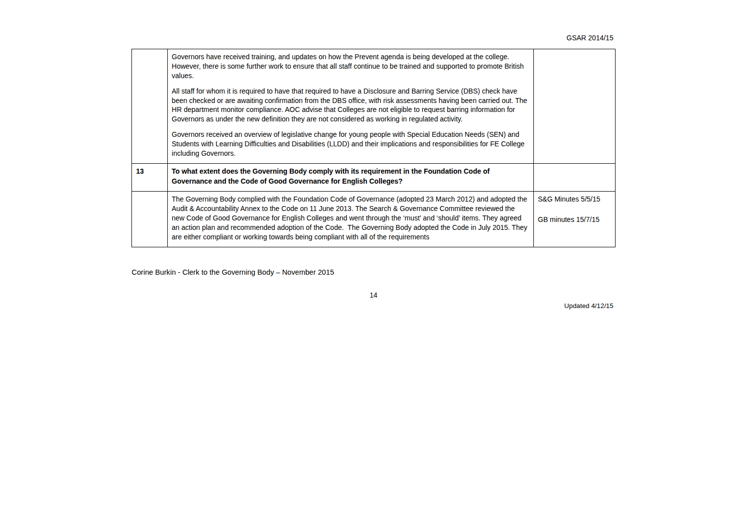GSAR 2014/15
| | Governors have received training, and updates on how the Prevent agenda is being developed at the college. However, there is some further work to ensure that all staff continue to be trained and supported to promote British values. All staff for whom it is required to have that required to have a Disclosure and Barring Service (DBS) check have been checked or are awaiting confirmation from the DBS office, with risk assessments having been carried out. The HR department monitor compliance. AOC advise that Colleges are not eligible to request barring information for Governors as under the new definition they are not considered as working in regulated activity. Governors received an overview of legislative change for young people with Special Education Needs (SEN) and Students with Learning Difficulties and Disabilities (LLDD) and their implications and responsibilities for FE College including Governors. | |
| 13 | To what extent does the Governing Body comply with its requirement in the Foundation Code of Governance and the Code of Good Governance for English Colleges? | |
| | The Governing Body complied with the Foundation Code of Governance (adopted 23 March 2012) and adopted the Audit & Accountability Annex to the Code on 11 June 2013. The Search & Governance Committee reviewed the new Code of Good Governance for English Colleges and went through the ‘must’ and ‘should’ items. They agreed an action plan and recommended adoption of the Code. The Governing Body adopted the Code in July 2015. They are either compliant or working towards being compliant with all of the requirements | S&G Minutes 5/5/15 GB minutes 15/7/15 |
Corine Burkin - Clerk to the Governing Body – November 2015
14
Updated 4/12/15